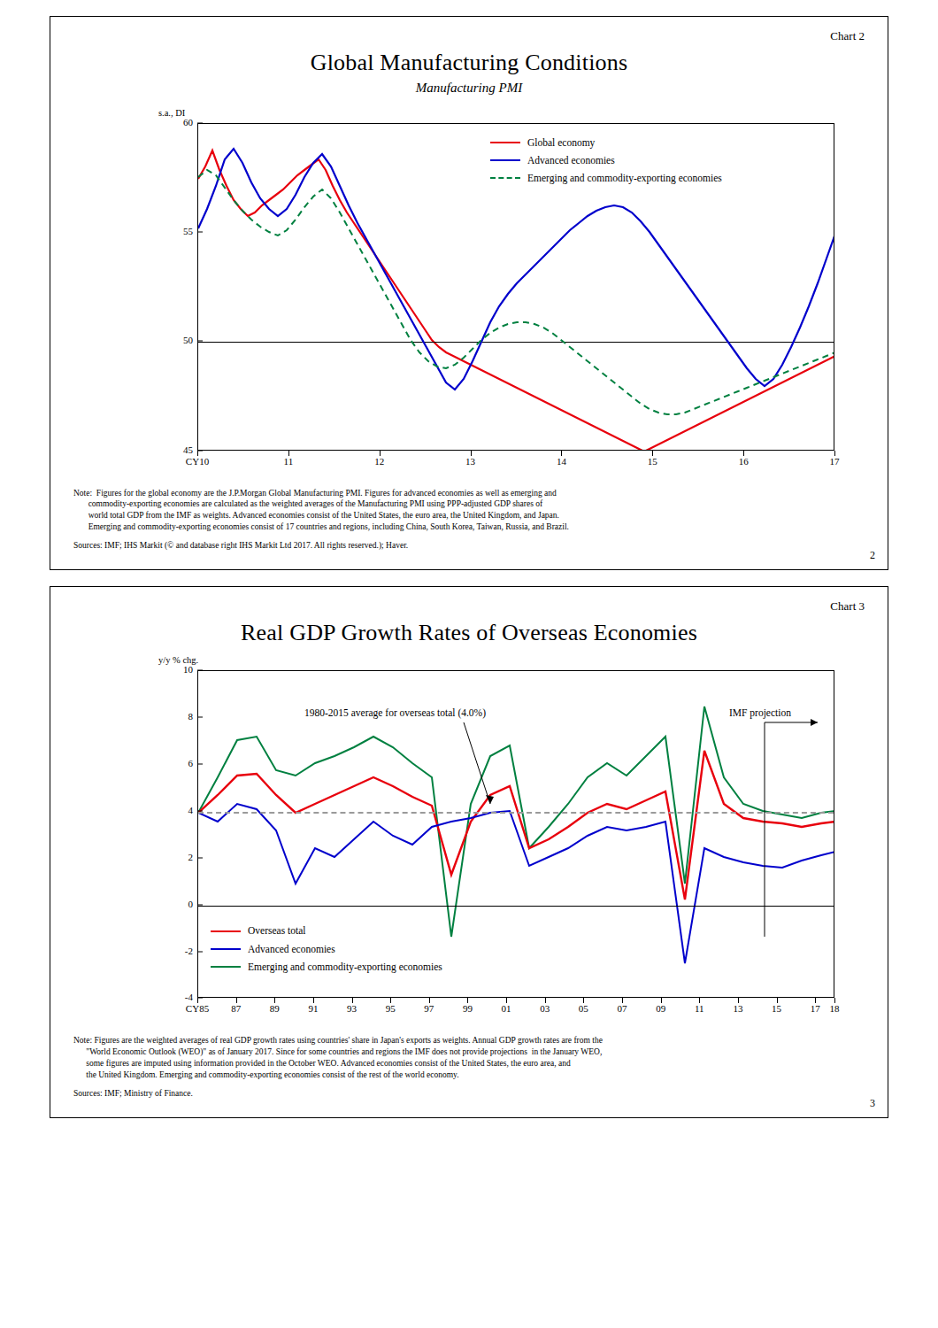Chart 2
Global Manufacturing Conditions
Manufacturing PMI
s.a., DI
Global economy
Advanced economies
Emerging and commodity-exporting economies
60
55
50
45
CY10
11
12
13
14
15
16
17
Note: Figures for the global economy are the J.P.Morgan Global Manufacturing PMI. Figures for advanced economies as well as emerging and
commodity-exporting economies are calculated as the weighted averages of the Manufacturing PMI using PPP-adjusted GDP shares of
world total GDP from the IMF as weights. Advanced economies consist of the United States, the euro area, the United Kingdom, and Japan.
Emerging and commodity-exporting economies consist of 17 countries and regions, including China, South Korea, Taiwan, Russia, and Brazil.
Sources: IMF; IHS Markit (© and database right IHS Markit Ltd 2017. All rights reserved.); Haver.
2
Chart 3
Real GDP Growth Rates of Overseas Economies
y/y % chg.
1980-2015 average for overseas total (4.0%)
IMF projection
Overseas total
Advanced economies
Emerging and commodity-exporting economies
10
8
6
4
2
0
-2
-4
CY85
87
89
91
93
95
97
99
01
03
05
07
09
11
13
15
17
18
Note: Figures are the weighted averages of real GDP growth rates using countries' share in Japan's exports as weights. Annual GDP growth rates are from the
"World Economic Outlook (WEO)" as of January 2017. Since for some countries and regions the IMF does not provide projections in the January WEO,
some figures are imputed using information provided in the October WEO. Advanced economies consist of the United States, the euro area, and
the United Kingdom. Emerging and commodity-exporting economies consist of the rest of the world economy.
Sources: IMF; Ministry of Finance.
3